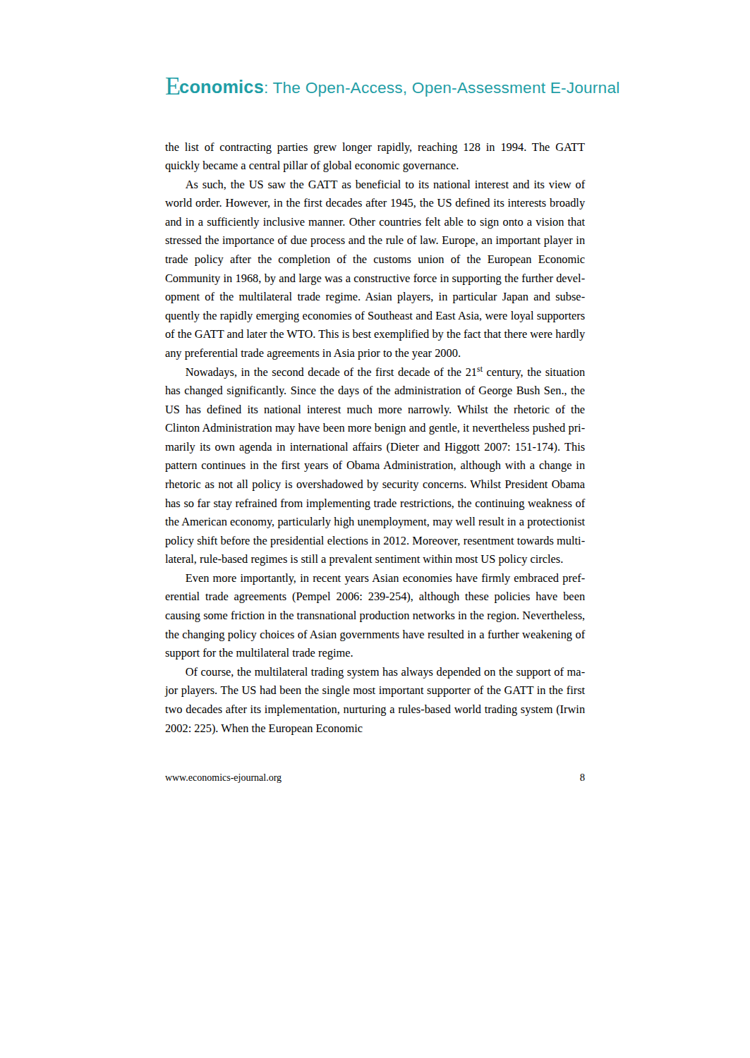Economics: The Open-Access, Open-Assessment E-Journal
the list of contracting parties grew longer rapidly, reaching 128 in 1994. The GATT quickly became a central pillar of global economic governance.
As such, the US saw the GATT as beneficial to its national interest and its view of world order. However, in the first decades after 1945, the US defined its interests broadly and in a sufficiently inclusive manner. Other countries felt able to sign onto a vision that stressed the importance of due process and the rule of law. Europe, an important player in trade policy after the completion of the customs union of the European Economic Community in 1968, by and large was a constructive force in supporting the further development of the multilateral trade regime. Asian players, in particular Japan and subsequently the rapidly emerging economies of Southeast and East Asia, were loyal supporters of the GATT and later the WTO. This is best exemplified by the fact that there were hardly any preferential trade agreements in Asia prior to the year 2000.
Nowadays, in the second decade of the first decade of the 21st century, the situation has changed significantly. Since the days of the administration of George Bush Sen., the US has defined its national interest much more narrowly. Whilst the rhetoric of the Clinton Administration may have been more benign and gentle, it nevertheless pushed primarily its own agenda in international affairs (Dieter and Higgott 2007: 151-174). This pattern continues in the first years of Obama Administration, although with a change in rhetoric as not all policy is overshadowed by security concerns. Whilst President Obama has so far stay refrained from implementing trade restrictions, the continuing weakness of the American economy, particularly high unemployment, may well result in a protectionist policy shift before the presidential elections in 2012. Moreover, resentment towards multilateral, rule-based regimes is still a prevalent sentiment within most US policy circles.
Even more importantly, in recent years Asian economies have firmly embraced preferential trade agreements (Pempel 2006: 239-254), although these policies have been causing some friction in the transnational production networks in the region. Nevertheless, the changing policy choices of Asian governments have resulted in a further weakening of support for the multilateral trade regime.
Of course, the multilateral trading system has always depended on the support of major players. The US had been the single most important supporter of the GATT in the first two decades after its implementation, nurturing a rules-based world trading system (Irwin 2002: 225). When the European Economic
www.economics-ejournal.org 8